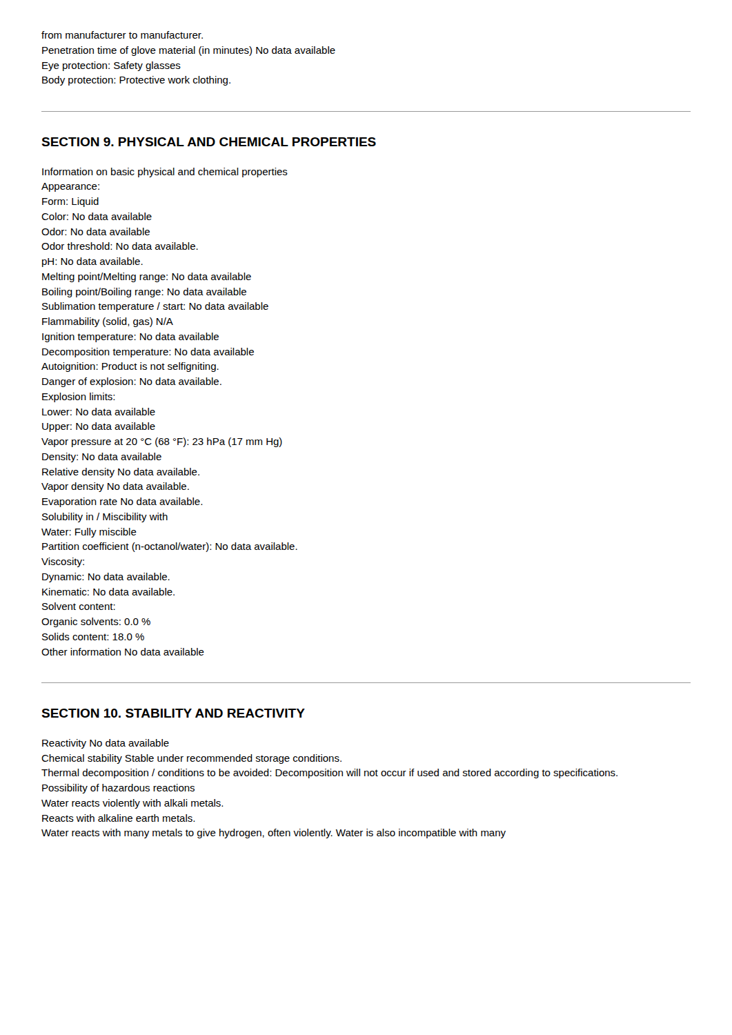from manufacturer to manufacturer.
Penetration time of glove material (in minutes) No data available
Eye protection: Safety glasses
Body protection: Protective work clothing.
SECTION 9. PHYSICAL AND CHEMICAL PROPERTIES
Information on basic physical and chemical properties
Appearance:
Form: Liquid
Color: No data available
Odor: No data available
Odor threshold: No data available.
pH: No data available.
Melting point/Melting range: No data available
Boiling point/Boiling range: No data available
Sublimation temperature / start: No data available
Flammability (solid, gas) N/A
Ignition temperature: No data available
Decomposition temperature: No data available
Autoignition: Product is not selfigniting.
Danger of explosion: No data available.
Explosion limits:
Lower: No data available
Upper: No data available
Vapor pressure at 20 °C (68 °F): 23 hPa (17 mm Hg)
Density: No data available
Relative density No data available.
Vapor density No data available.
Evaporation rate No data available.
Solubility in / Miscibility with
Water: Fully miscible
Partition coefficient (n-octanol/water): No data available.
Viscosity:
Dynamic: No data available.
Kinematic: No data available.
Solvent content:
Organic solvents: 0.0 %
Solids content: 18.0 %
Other information No data available
SECTION 10. STABILITY AND REACTIVITY
Reactivity No data available
Chemical stability Stable under recommended storage conditions.
Thermal decomposition / conditions to be avoided: Decomposition will not occur if used and stored according to specifications.
Possibility of hazardous reactions
Water reacts violently with alkali metals.
Reacts with alkaline earth metals.
Water reacts with many metals to give hydrogen, often violently. Water is also incompatible with many